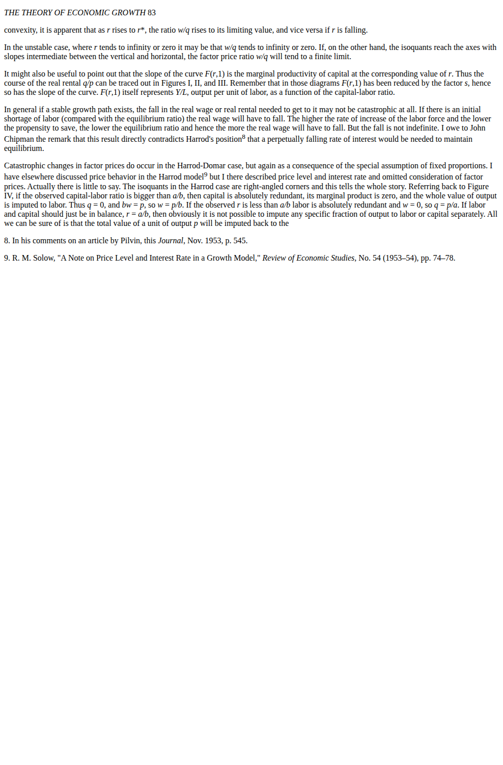THE THEORY OF ECONOMIC GROWTH 83
convexity, it is apparent that as r rises to r*, the ratio w/q rises to its limiting value, and vice versa if r is falling.
In the unstable case, where r tends to infinity or zero it may be that w/q tends to infinity or zero. If, on the other hand, the isoquants reach the axes with slopes intermediate between the vertical and horizontal, the factor price ratio w/q will tend to a finite limit.
It might also be useful to point out that the slope of the curve F(r,1) is the marginal productivity of capital at the corresponding value of r. Thus the course of the real rental q/p can be traced out in Figures I, II, and III. Remember that in those diagrams F(r,1) has been reduced by the factor s, hence so has the slope of the curve. F(r,1) itself represents Y/L, output per unit of labor, as a function of the capital-labor ratio.
In general if a stable growth path exists, the fall in the real wage or real rental needed to get to it may not be catastrophic at all. If there is an initial shortage of labor (compared with the equilibrium ratio) the real wage will have to fall. The higher the rate of increase of the labor force and the lower the propensity to save, the lower the equilibrium ratio and hence the more the real wage will have to fall. But the fall is not indefinite. I owe to John Chipman the remark that this result directly contradicts Harrod's position8 that a perpetually falling rate of interest would be needed to maintain equilibrium.
Catastrophic changes in factor prices do occur in the Harrod-Domar case, but again as a consequence of the special assumption of fixed proportions. I have elsewhere discussed price behavior in the Harrod model9 but I there described price level and interest rate and omitted consideration of factor prices. Actually there is little to say. The isoquants in the Harrod case are right-angled corners and this tells the whole story. Referring back to Figure IV, if the observed capital-labor ratio is bigger than a/b, then capital is absolutely redundant, its marginal product is zero, and the whole value of output is imputed to labor. Thus q = 0, and bw = p, so w = p/b. If the observed r is less than a/b labor is absolutely redundant and w = 0, so q = p/a. If labor and capital should just be in balance, r = a/b, then obviously it is not possible to impute any specific fraction of output to labor or capital separately. All we can be sure of is that the total value of a unit of output p will be imputed back to the
8. In his comments on an article by Pilvin, this Journal, Nov. 1953, p. 545.
9. R. M. Solow, "A Note on Price Level and Interest Rate in a Growth Model," Review of Economic Studies, No. 54 (1953–54), pp. 74–78.